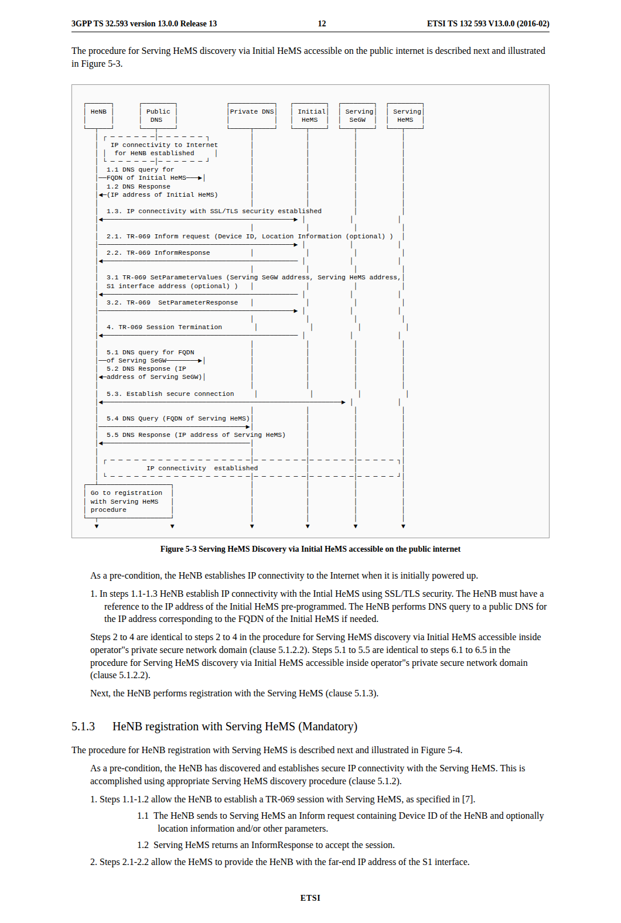3GPP TS 32.593 version 13.0.0 Release 13 12 ETSI TS 132 593 V13.0.0 (2016-02)
The procedure for Serving HeMS discovery via Initial HeMS accessible on the public internet is described next and illustrated in Figure 5-3.
┌──────┐ ┌────────┐ ┌───────────┐ ┌────────┐ ┌────────┐ ┌────────┐ │ HeNB │ │ Public │ │Private DNS│ │ Initial│ │ Serving│ │ Serving│ │ │ │ DNS │ │ │ │ HeMS │ │ SeGW │ │ HeMS │ └──┬───┘ └───┬────┘ └─────┬─────┘ └───┬────┘ └───┬────┘ └───┬────┘ │ ┌ ─ ─ ─ ─ ─ ─│─ ─ ─ ─ ─ ─ ┐ │ │ │ │ │ IP connectivity to Internet │ │ │ │ │ │ for HeNB established │ │ │ │ │ │ └ ─ ─ ─ ─ ─ ─│─ ─ ─ ─ ─ ─ ┘ │ │ │ │ │ 1.1 DNS query for │ │ │ │ │──FQDN of Initial HeMS───▶│ │ │ │ │ │ 1.2 DNS Response │ │ │ │ │◀─(IP address of Initial HeMS) │ │ │ │ │ │ │ │ │ │ 1.3. IP connectivity with SSL/TLS security established │ │ │◀────────────────────────────────────────────────▶ │ │ │ │ │ │ │ │ │ 2.1. TR-069 Inform request (Device ID, Location Information (optional) ) │ │─────────────────────────────────────────────────▶ │ │ │ │ 2.2. TR-069 InformResponse │ │ │ │ │◀───────────────────────────────────────────────── │ │ │ │ │ │ │ │ │ 3.1 TR-069 SetParameterValues (Serving SeGW address, Serving HeMS address,│ │ S1 interface address (optional) ) │ │ │ │ │◀───────────────────────────────────────────────── │ │ │ │ 3.2. TR-069 SetParameterResponse │ │ │ │ │─────────────────────────────────────────────────▶ │ │ │ │ │ │ │ │ │ 4. TR-069 Session Termination │ │ │ │ │◀───────────────────────────────────────────────── │ │ │ │ │ │ │ │ │ 5.1 DNS query for FQDN │ │ │ │ │──of Serving SeGW────────▶│ │ │ │ │ │ 5.2 DNS Response (IP │ │ │ │ │◀─address of Serving SeGW)│ │ │ │ │ │ │ │ │ │ │ 5.3. Establish secure connection │ │ │ │ │◀────────────────────────────────────────────────────────────▶ │ │ │ │ │ │ │ │ 5.4 DNS Query (FQDN of Serving HeMS)│ │ │ │ │─────────────────────────────────────▶│ │ │ │ │ 5.5 DNS Response (IP address of Serving HeMS) │ │ │ │◀─────────────────────────────────────│ │ │ │ │ │ │ │ │ │ ┌ ─ ─ ─ ─ ─ ─ ─ ─ ─ ─ ─ ─ ─ ─ ─ ─ ─ ─│─ ─ ─ ─ ─ ─ ─│─ ─ ─ ─ ─ ─│─ ─ ─ ─ ─ ┐│ │ IP connectivity established │ │ │ │ └ ─ ─ ─ ─ ─ ─ ─ ─ ─ ─ ─ ─ ─ ─ ─ ─ ─ ─│─ ─ ─ ─ ─ ─ ─│─ ─ ─ ─ ─ ─│─ ─ ─ ─ ─ ┘│ ┌──┴──────────────────┐ │ │ │ │ │ Go to registration │ │ │ │ │ │ with Serving HeMS │ │ │ │ │ │ procedure │ │ │ │ │ └──┬──────────────────┘ │ │ │ │ ▼ ▼ ▼ ▼ ▼ ▼
Figure 5-3 Serving HeMS Discovery via Initial HeMS accessible on the public internet
As a pre-condition, the HeNB establishes IP connectivity to the Internet when it is initially powered up.
1. In steps 1.1-1.3 HeNB establish IP connectivity with the Intial HeMS using SSL/TLS security. The HeNB must have a reference to the IP address of the Initial HeMS pre-programmed. The HeNB performs DNS query to a public DNS for the IP address corresponding to the FQDN of the Initial HeMS if needed.
Steps 2 to 4 are identical to steps 2 to 4 in the procedure for Serving HeMS discovery via Initial HeMS accessible inside operator"s private secure network domain (clause 5.1.2.2). Steps 5.1 to 5.5 are identical to steps 6.1 to 6.5 in the procedure for Serving HeMS discovery via Initial HeMS accessible inside operator"s private secure network domain (clause 5.1.2.2).
Next, the HeNB performs registration with the Serving HeMS (clause 5.1.3).
5.1.3 HeNB registration with Serving HeMS (Mandatory)
The procedure for HeNB registration with Serving HeMS is described next and illustrated in Figure 5-4.
As a pre-condition, the HeNB has discovered and establishes secure IP connectivity with the Serving HeMS. This is accomplished using appropriate Serving HeMS discovery procedure (clause 5.1.2).
1. Steps 1.1-1.2 allow the HeNB to establish a TR-069 session with Serving HeMS, as specified in [7].
1.1 The HeNB sends to Serving HeMS an Inform request containing Device ID of the HeNB and optionally location information and/or other parameters.
1.2 Serving HeMS returns an InformResponse to accept the session.
2. Steps 2.1-2.2 allow the HeMS to provide the HeNB with the far-end IP address of the S1 interface.
ETSI